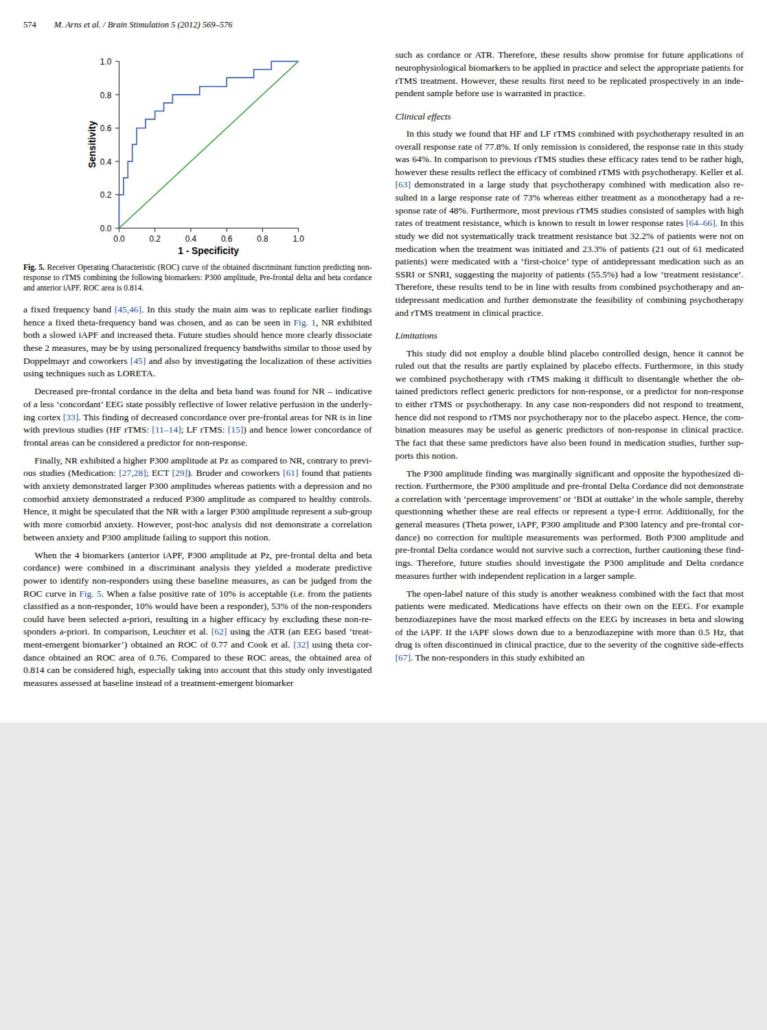574 M. Arns et al. / Brain Stimulation 5 (2012) 569–576
0.0 0.2 0.4 0.6 0.8 1.0 0.0 0.2 0.4 0.6 0.8 1.0 1 - Specificity Sensitivity
Fig. 5. Receiver Operating Characteristic (ROC) curve of the obtained discriminant function predicting non-response to rTMS combining the following biomarkers: P300 amplitude, Pre-frontal delta and beta cordance and anterior iAPF. ROC area is 0.814.
a fixed frequency band [45,46]. In this study the main aim was to replicate earlier findings hence a fixed theta-frequency band was chosen, and as can be seen in Fig. 1, NR exhibited both a slowed iAPF and increased theta. Future studies should hence more clearly dissociate these 2 measures, may be by using personalized frequency bandwiths similar to those used by Doppelmayr and coworkers [45] and also by investigating the localization of these activities using techniques such as LORETA.
Decreased pre-frontal cordance in the delta and beta band was found for NR – indicative of a less ‘concordant’ EEG state possibly reflective of lower relative perfusion in the underlying cortex [33]. This finding of decreased concordance over pre-frontal areas for NR is in line with previous studies (HF rTMS: [11–14]; LF rTMS: [15]) and hence lower concordance of frontal areas can be considered a predictor for non-response.
Finally, NR exhibited a higher P300 amplitude at Pz as compared to NR, contrary to previous studies (Medication: [27,28]; ECT [29]). Bruder and coworkers [61] found that patients with anxiety demonstrated larger P300 amplitudes whereas patients with a depression and no comorbid anxiety demonstrated a reduced P300 amplitude as compared to healthy controls. Hence, it might be speculated that the NR with a larger P300 amplitude represent a sub-group with more comorbid anxiety. However, post-hoc analysis did not demonstrate a correlation between anxiety and P300 amplitude failing to support this notion.
When the 4 biomarkers (anterior iAPF, P300 amplitude at Pz, pre-frontal delta and beta cordance) were combined in a discriminant analysis they yielded a moderate predictive power to identify non-responders using these baseline measures, as can be judged from the ROC curve in Fig. 5. When a false positive rate of 10% is acceptable (i.e. from the patients classified as a non-responder, 10% would have been a responder), 53% of the non-responders could have been selected a-priori, resulting in a higher efficacy by excluding these non-responders a-priori. In comparison, Leuchter et al. [62] using the ATR (an EEG based ‘treatment-emergent biomarker’) obtained an ROC of 0.77 and Cook et al. [32] using theta cordance obtained an ROC area of 0.76. Compared to these ROC areas, the obtained area of 0.814 can be considered high, especially taking into account that this study only investigated measures assessed at baseline instead of a treatment-emergent biomarker
such as cordance or ATR. Therefore, these results show promise for future applications of neurophysiological biomarkers to be applied in practice and select the appropriate patients for rTMS treatment. However, these results first need to be replicated prospectively in an independent sample before use is warranted in practice.
Clinical effects
In this study we found that HF and LF rTMS combined with psychotherapy resulted in an overall response rate of 77.8%. If only remission is considered, the response rate in this study was 64%. In comparison to previous rTMS studies these efficacy rates tend to be rather high, however these results reflect the efficacy of combined rTMS with psychotherapy. Keller et al. [63] demonstrated in a large study that psychotherapy combined with medication also resulted in a large response rate of 73% whereas either treatment as a monotherapy had a response rate of 48%. Furthermore, most previous rTMS studies consisted of samples with high rates of treatment resistance, which is known to result in lower response rates [64–66]. In this study we did not systematically track treatment resistance but 32.2% of patients were not on medication when the treatment was initiated and 23.3% of patients (21 out of 61 medicated patients) were medicated with a ‘first-choice’ type of antidepressant medication such as an SSRI or SNRI, suggesting the majority of patients (55.5%) had a low ‘treatment resistance’. Therefore, these results tend to be in line with results from combined psychotherapy and antidepressant medication and further demonstrate the feasibility of combining psychotherapy and rTMS treatment in clinical practice.
Limitations
This study did not employ a double blind placebo controlled design, hence it cannot be ruled out that the results are partly explained by placebo effects. Furthermore, in this study we combined psychotherapy with rTMS making it difficult to disentangle whether the obtained predictors reflect generic predictors for non-response, or a predictor for non-response to either rTMS or psychotherapy. In any case non-responders did not respond to treatment, hence did not respond to rTMS nor psychotherapy nor to the placebo aspect. Hence, the combination measures may be useful as generic predictors of non-response in clinical practice. The fact that these same predictors have also been found in medication studies, further supports this notion.
The P300 amplitude finding was marginally significant and opposite the hypothesized direction. Furthermore, the P300 amplitude and pre-frontal Delta Cordance did not demonstrate a correlation with ‘percentage improvement’ or ‘BDI at outtake’ in the whole sample, thereby questionning whether these are real effects or represent a type-I error. Additionally, for the general measures (Theta power, iAPF, P300 amplitude and P300 latency and pre-frontal cordance) no correction for multiple measurements was performed. Both P300 amplitude and pre-frontal Delta cordance would not survive such a correction, further cautioning these findings. Therefore, future studies should investigate the P300 amplitude and Delta cordance measures further with independent replication in a larger sample.
The open-label nature of this study is another weakness combined with the fact that most patients were medicated. Medications have effects on their own on the EEG. For example benzodiazepines have the most marked effects on the EEG by increases in beta and slowing of the iAPF. If the iAPF slows down due to a benzodiazepine with more than 0.5 Hz, that drug is often discontinued in clinical practice, due to the severity of the cognitive side-effects [67]. The non-responders in this study exhibited an